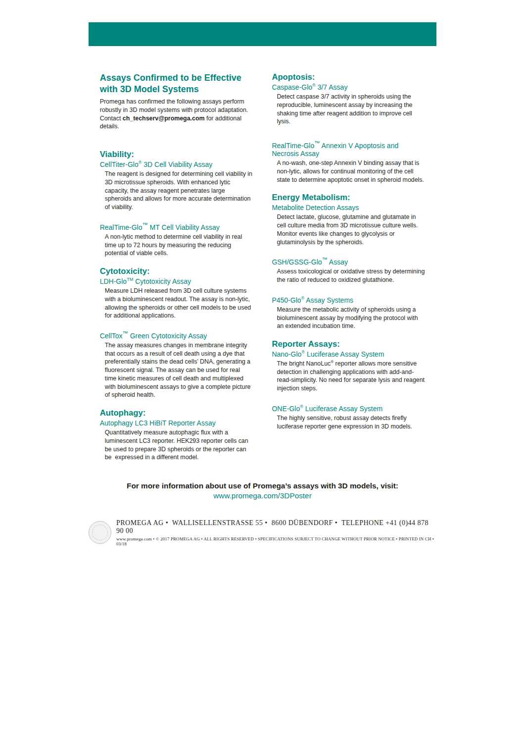Assays Confirmed to be Effective
with 3D Model Systems
Promega has confirmed the following assays perform robustly in 3D model systems with protocol adaptation.
Contact ch_techserv@promega.com for additional details.
Viability:
CellTiter-Glo® 3D Cell Viability Assay
The reagent is designed for determining cell viability in 3D microtissue spheroids. With enhanced lytic capacity, the assay reagent penetrates large spheroids and allows for more accurate determination of viability.
RealTime-Glo™ MT Cell Viability Assay
A non-lytic method to determine cell viability in real time up to 72 hours by measuring the reducing potential of viable cells.
Cytotoxicity:
LDH-GloTM Cytotoxicity Assay
Measure LDH released from 3D cell culture systems with a bioluminescent readout. The assay is non-lytic, allowing the spheroids or other cell models to be used for additional applications.
CellTox™ Green Cytotoxicity Assay
The assay measures changes in membrane integrity that occurs as a result of cell death using a dye that preferentially stains the dead cells’ DNA, generating a fluorescent signal. The assay can be used for real time kinetic measures of cell death and multiplexed with bioluminescent assays to give a complete picture of spheroid health.
Autophagy:
Autophagy LC3 HiBiT Reporter Assay
Quantitatively measure autophagic flux with a luminescent LC3 reporter. HEK293 reporter cells can be used to prepare 3D spheroids or the reporter can be expressed in a different model.
Apoptosis:
Caspase-Glo® 3/7 Assay
Detect caspase 3/7 activity in spheroids using the reproducible, luminescent assay by increasing the shaking time after reagent addition to improve cell lysis.
RealTime-Glo™ Annexin V Apoptosis and Necrosis Assay
A no-wash, one-step Annexin V binding assay that is non-lytic, allows for continual monitoring of the cell state to determine apoptotic onset in spheroid models.
Energy Metabolism:
Metabolite Detection Assays
Detect lactate, glucose, glutamine and glutamate in cell culture media from 3D microtissue culture wells. Monitor events like changes to glycolysis or glutaminolysis by the spheroids.
GSH/GSSG-Glo™ Assay
Assess toxicological or oxidative stress by determining the ratio of reduced to oxidized glutathione.
P450-Glo® Assay Systems
Measure the metabolic activity of spheroids using a bioluminescent assay by modifying the protocol with an extended incubation time.
Reporter Assays:
Nano-Glo® Luciferase Assay System
The bright NanoLuc® reporter allows more sensitive detection in challenging applications with add-and-read-simplicity. No need for separate lysis and reagent injection steps.
ONE-Glo® Luciferase Assay System
The highly sensitive, robust assay detects firefly luciferase reporter gene expression in 3D models.
For more information about use of Promega’s assays with 3D models, visit:
www.promega.com/3DPoster
PROMEGA AG • WALLISELLENSTRASSE 55 • 8600 DÜBENDORF • TELEPHONE +41 (0)44 878 90 00
www.promega.com • © 2017 PROMEGA AG • ALL RIGHTS RESERVED • SPECIFICATIONS SUBJECT TO CHANGE WITHOUT PRIOR NOTICE • PRINTED IN CH • 03/18